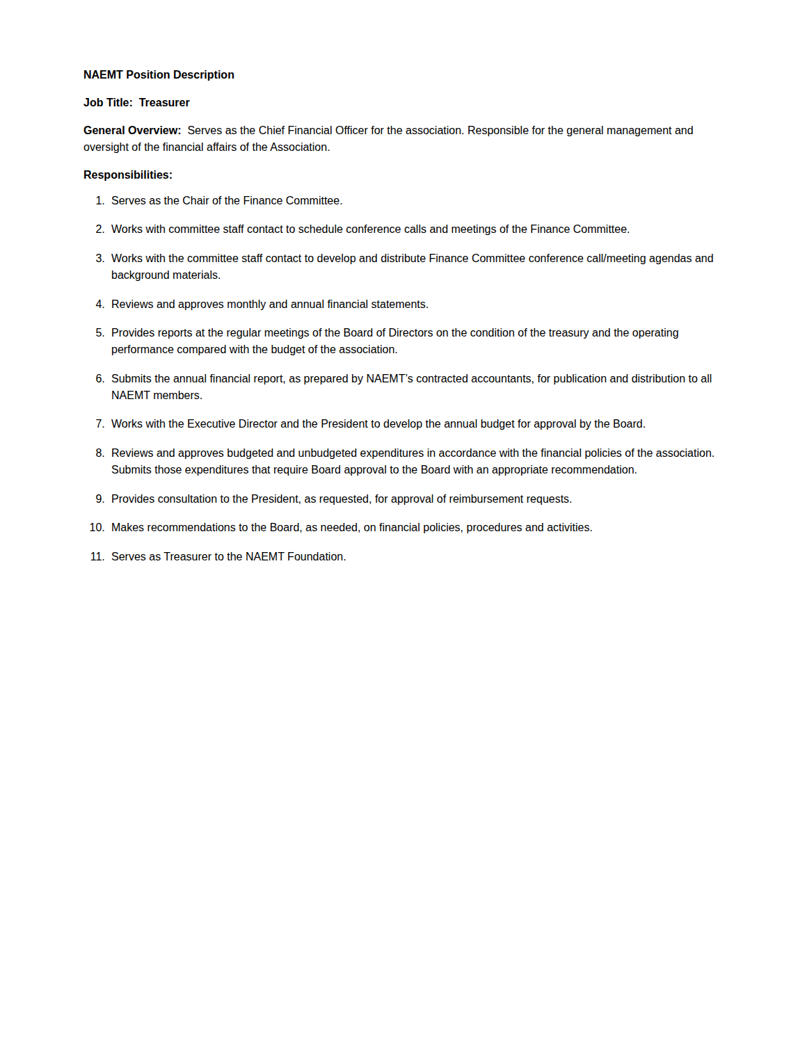NAEMT Position Description
Job Title: Treasurer
General Overview: Serves as the Chief Financial Officer for the association. Responsible for the general management and oversight of the financial affairs of the Association.
Responsibilities:
Serves as the Chair of the Finance Committee.
Works with committee staff contact to schedule conference calls and meetings of the Finance Committee.
Works with the committee staff contact to develop and distribute Finance Committee conference call/meeting agendas and background materials.
Reviews and approves monthly and annual financial statements.
Provides reports at the regular meetings of the Board of Directors on the condition of the treasury and the operating performance compared with the budget of the association.
Submits the annual financial report, as prepared by NAEMT’s contracted accountants, for publication and distribution to all NAEMT members.
Works with the Executive Director and the President to develop the annual budget for approval by the Board.
Reviews and approves budgeted and unbudgeted expenditures in accordance with the financial policies of the association. Submits those expenditures that require Board approval to the Board with an appropriate recommendation.
Provides consultation to the President, as requested, for approval of reimbursement requests.
Makes recommendations to the Board, as needed, on financial policies, procedures and activities.
Serves as Treasurer to the NAEMT Foundation.